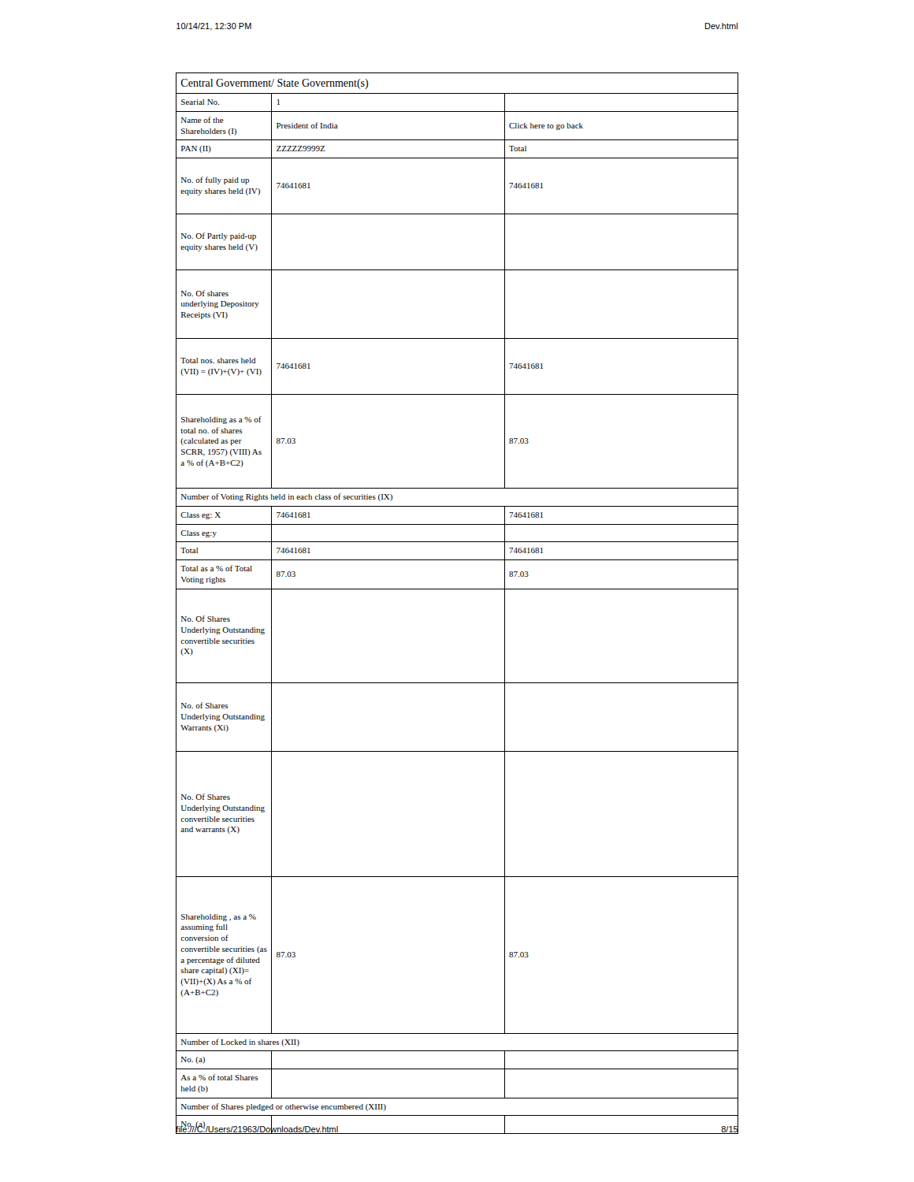10/14/21, 12:30 PM Dev.html
| Central Government/ State Government(s) |
| Searial No. | 1 | |
| Name of the Shareholders (I) | President of India | Click here to go back |
| PAN (II) | ZZZZZ9999Z | Total |
| No. of fully paid up equity shares held (IV) | 74641681 | 74641681 |
| No. Of Partly paid-up equity shares held (V) | | |
| No. Of shares underlying Depository Receipts (VI) | | |
| Total nos. shares held (VII) = (IV)+(V)+ (VI) | 74641681 | 74641681 |
| Shareholding as a % of total no. of shares (calculated as per SCRR, 1957) (VIII) As a % of (A+B+C2) | 87.03 | 87.03 |
| Number of Voting Rights held in each class of securities (IX) |
| Class eg: X | 74641681 | 74641681 |
| Class eg:y | | |
| Total | 74641681 | 74641681 |
| Total as a % of Total Voting rights | 87.03 | 87.03 |
| No. Of Shares Underlying Outstanding convertible securities (X) | | |
| No. of Shares Underlying Outstanding Warrants (Xi) | | |
| No. Of Shares Underlying Outstanding convertible securities and warrants (X) | | |
| Shareholding , as a % assuming full conversion of convertible securities (as a percentage of diluted share capital) (XI)= (VII)+(X) As a % of (A+B+C2) | 87.03 | 87.03 |
| Number of Locked in shares (XII) |
| No. (a) | | |
| As a % of total Shares held (b) | | |
| Number of Shares pledged or otherwise encumbered (XIII) |
| No. (a) | | |
file:///C:/Users/21963/Downloads/Dev.html 8/15